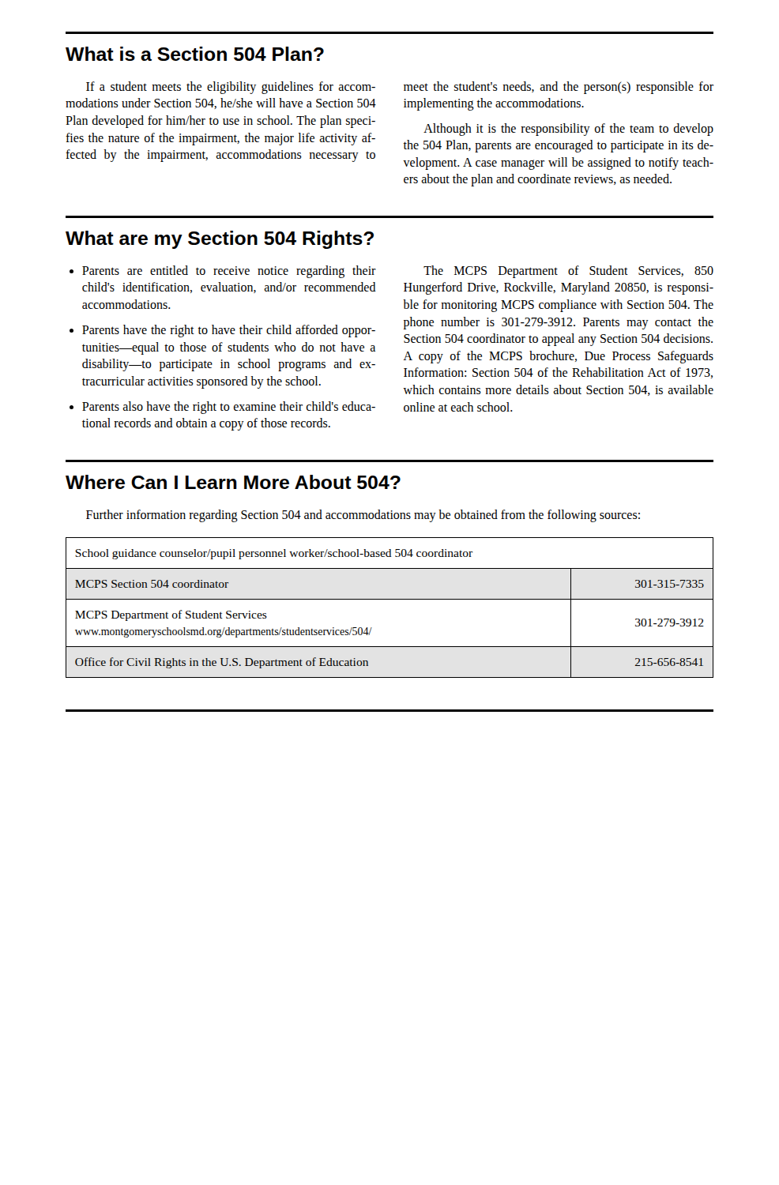What is a Section 504 Plan?
If a student meets the eligibility guidelines for accommodations under Section 504, he/she will have a Section 504 Plan developed for him/her to use in school. The plan specifies the nature of the impairment, the major life activity affected by the impairment, accommodations necessary to meet the student's needs, and the person(s) responsible for implementing the accommodations.
Although it is the responsibility of the team to develop the 504 Plan, parents are encouraged to participate in its development. A case manager will be assigned to notify teachers about the plan and coordinate reviews, as needed.
What are my Section 504 Rights?
Parents are entitled to receive notice regarding their child's identification, evaluation, and/or recommended accommodations.
Parents have the right to have their child afforded opportunities—equal to those of students who do not have a disability—to participate in school programs and extracurricular activities sponsored by the school.
Parents also have the right to examine their child's educational records and obtain a copy of those records.
The MCPS Department of Student Services, 850 Hungerford Drive, Rockville, Maryland 20850, is responsible for monitoring MCPS compliance with Section 504. The phone number is 301-279-3912. Parents may contact the Section 504 coordinator to appeal any Section 504 decisions. A copy of the MCPS brochure, Due Process Safeguards Information: Section 504 of the Rehabilitation Act of 1973, which contains more details about Section 504, is available online at each school.
Where Can I Learn More About 504?
Further information regarding Section 504 and accommodations may be obtained from the following sources:
| School guidance counselor/pupil personnel worker/school-based 504 coordinator |
| MCPS Section 504 coordinator | 301-315-7335 |
| MCPS Department of Student Services www.montgomeryschoolsmd.org/departments/studentservices/504/ | 301-279-3912 |
| Office for Civil Rights in the U.S. Department of Education | 215-656-8541 |